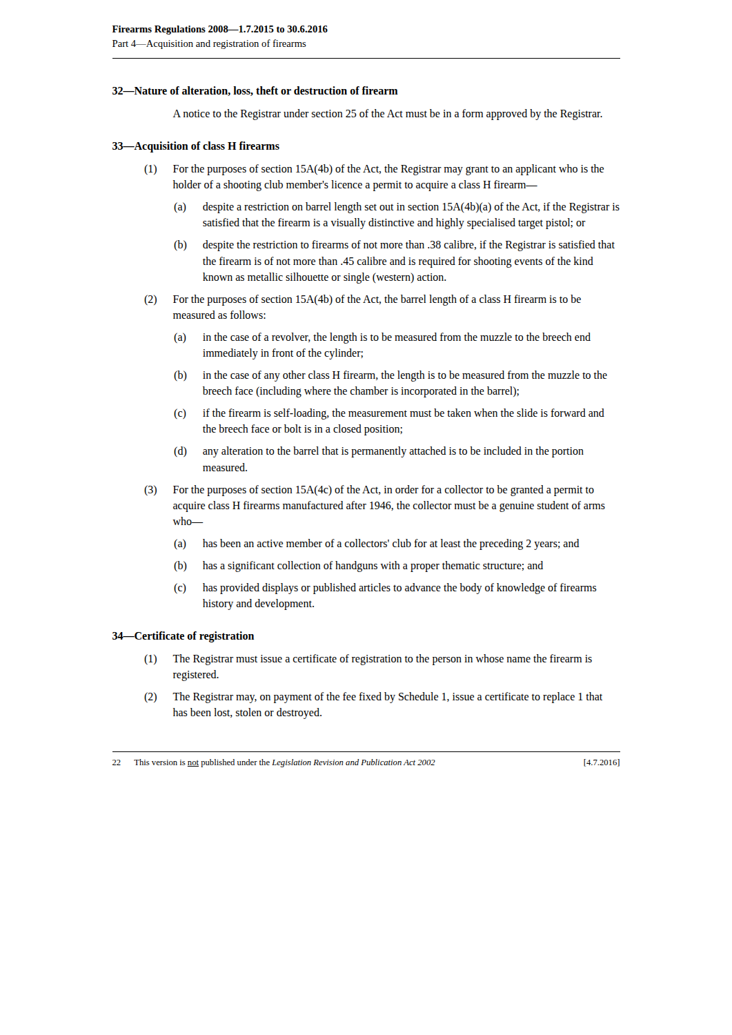Firearms Regulations 2008—1.7.2015 to 30.6.2016
Part 4—Acquisition and registration of firearms
32—Nature of alteration, loss, theft or destruction of firearm
A notice to the Registrar under section 25 of the Act must be in a form approved by the Registrar.
33—Acquisition of class H firearms
(1) For the purposes of section 15A(4b) of the Act, the Registrar may grant to an applicant who is the holder of a shooting club member's licence a permit to acquire a class H firearm—
(a) despite a restriction on barrel length set out in section 15A(4b)(a) of the Act, if the Registrar is satisfied that the firearm is a visually distinctive and highly specialised target pistol; or
(b) despite the restriction to firearms of not more than .38 calibre, if the Registrar is satisfied that the firearm is of not more than .45 calibre and is required for shooting events of the kind known as metallic silhouette or single (western) action.
(2) For the purposes of section 15A(4b) of the Act, the barrel length of a class H firearm is to be measured as follows:
(a) in the case of a revolver, the length is to be measured from the muzzle to the breech end immediately in front of the cylinder;
(b) in the case of any other class H firearm, the length is to be measured from the muzzle to the breech face (including where the chamber is incorporated in the barrel);
(c) if the firearm is self-loading, the measurement must be taken when the slide is forward and the breech face or bolt is in a closed position;
(d) any alteration to the barrel that is permanently attached is to be included in the portion measured.
(3) For the purposes of section 15A(4c) of the Act, in order for a collector to be granted a permit to acquire class H firearms manufactured after 1946, the collector must be a genuine student of arms who—
(a) has been an active member of a collectors' club for at least the preceding 2 years; and
(b) has a significant collection of handguns with a proper thematic structure; and
(c) has provided displays or published articles to advance the body of knowledge of firearms history and development.
34—Certificate of registration
(1) The Registrar must issue a certificate of registration to the person in whose name the firearm is registered.
(2) The Registrar may, on payment of the fee fixed by Schedule 1, issue a certificate to replace 1 that has been lost, stolen or destroyed.
22 This version is not published under the Legislation Revision and Publication Act 2002 [4.7.2016]